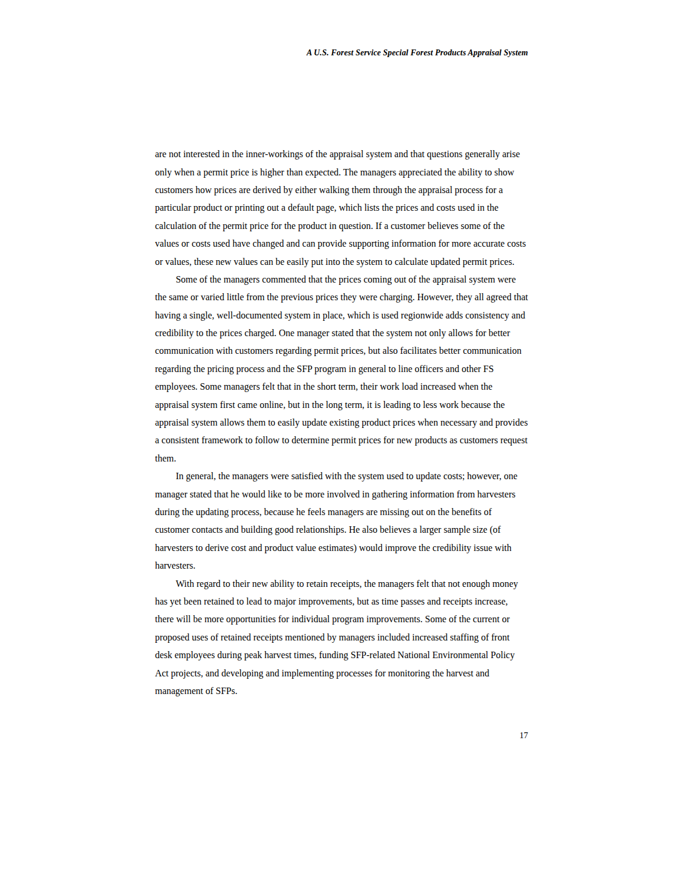A U.S. Forest Service Special Forest Products Appraisal System
are not interested in the inner-workings of the appraisal system and that questions generally arise only when a permit price is higher than expected. The managers appreciated the ability to show customers how prices are derived by either walking them through the appraisal process for a particular product or printing out a default page, which lists the prices and costs used in the calculation of the permit price for the product in question. If a customer believes some of the values or costs used have changed and can provide supporting information for more accurate costs or values, these new values can be easily put into the system to calculate updated permit prices.
Some of the managers commented that the prices coming out of the appraisal system were the same or varied little from the previous prices they were charging. However, they all agreed that having a single, well-documented system in place, which is used regionwide adds consistency and credibility to the prices charged. One manager stated that the system not only allows for better communication with customers regarding permit prices, but also facilitates better communication regarding the pricing process and the SFP program in general to line officers and other FS employees. Some managers felt that in the short term, their work load increased when the appraisal system first came online, but in the long term, it is leading to less work because the appraisal system allows them to easily update existing product prices when necessary and provides a consistent framework to follow to determine permit prices for new products as customers request them.
In general, the managers were satisfied with the system used to update costs; however, one manager stated that he would like to be more involved in gathering information from harvesters during the updating process, because he feels managers are missing out on the benefits of customer contacts and building good relationships. He also believes a larger sample size (of harvesters to derive cost and product value estimates) would improve the credibility issue with harvesters.
With regard to their new ability to retain receipts, the managers felt that not enough money has yet been retained to lead to major improvements, but as time passes and receipts increase, there will be more opportunities for individual program improvements. Some of the current or proposed uses of retained receipts mentioned by managers included increased staffing of front desk employees during peak harvest times, funding SFP-related National Environmental Policy Act projects, and developing and implementing processes for monitoring the harvest and management of SFPs.
17